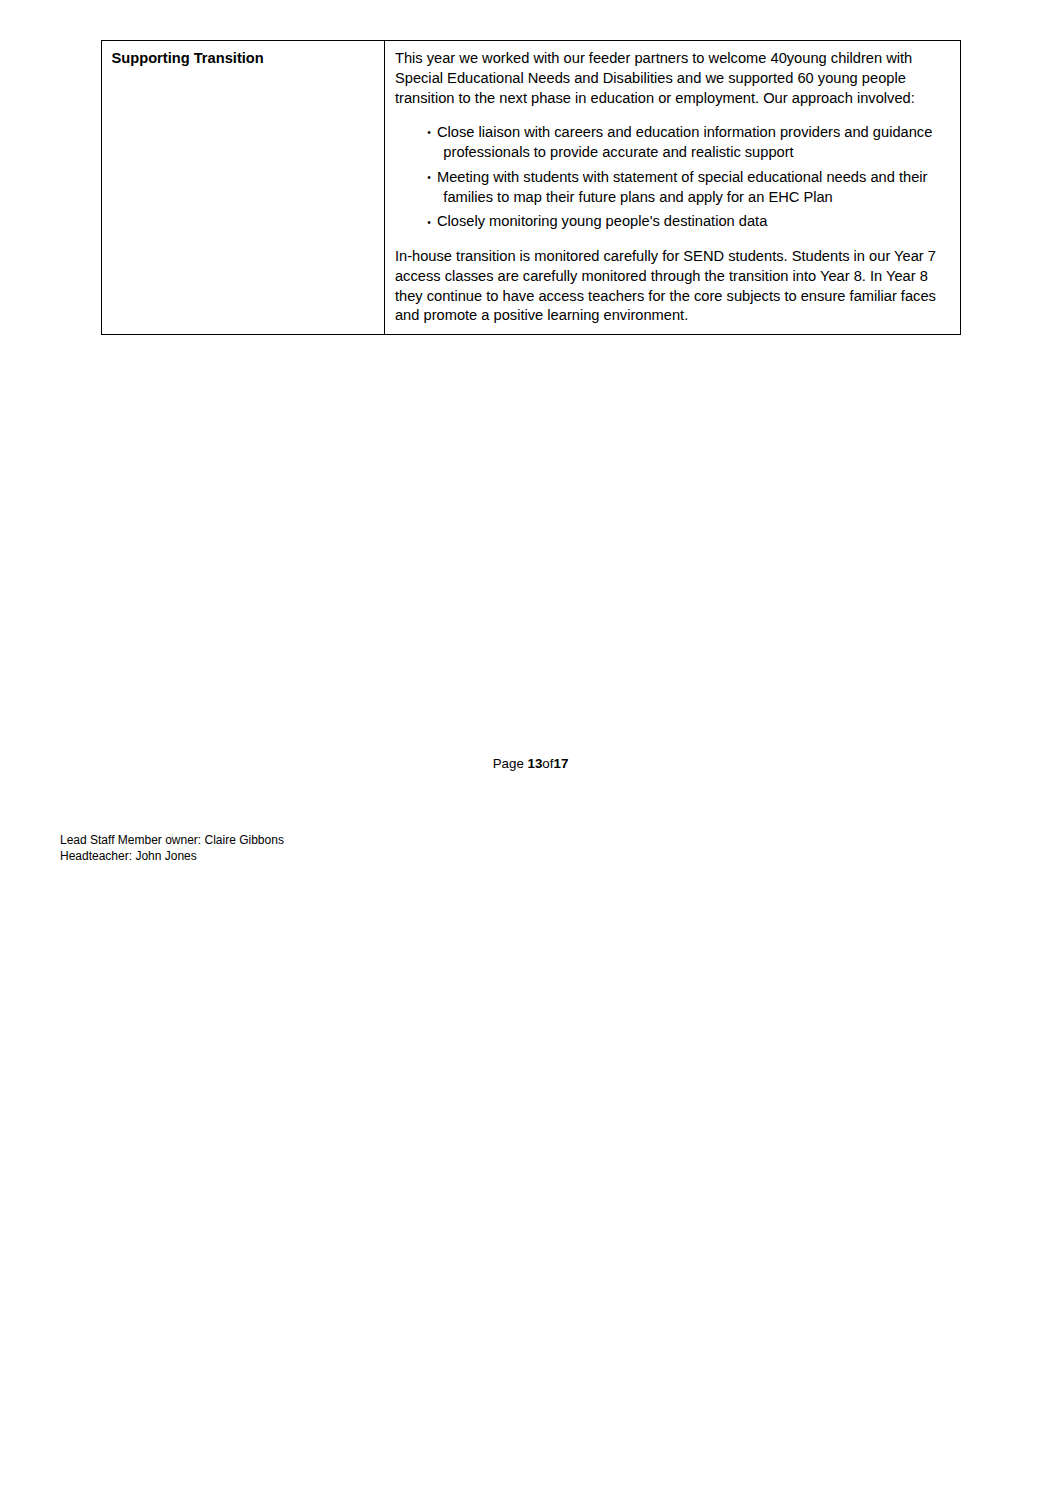| Supporting Transition | This year we worked with our feeder partners to welcome 40young children with Special Educational Needs and Disabilities and we supported 60 young people transition to the next phase in education or employment. Our approach involved: Close liaison with careers and education information providers and guidance professionals to provide accurate and realistic support Meeting with students with statement of special educational needs and their families to map their future plans and apply for an EHC Plan Closely monitoring young people's destination data In-house transition is monitored carefully for SEND students. Students in our Year 7 access classes are carefully monitored through the transition into Year 8. In Year 8 they continue to have access teachers for the core subjects to ensure familiar faces and promote a positive learning environment. |
Page 13of17
Lead Staff Member owner: Claire Gibbons
Headteacher: John Jones